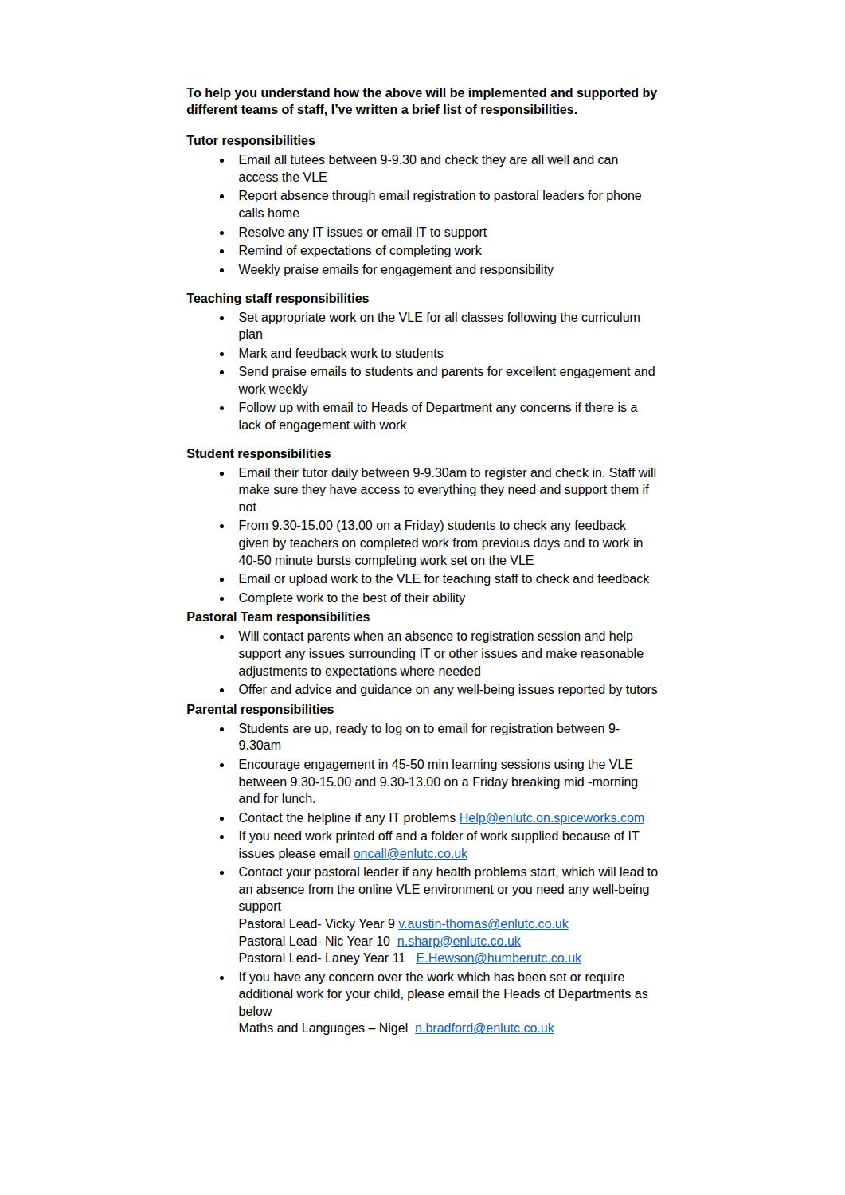To help you understand how the above will be implemented and supported by different teams of staff, I’ve written a brief list of responsibilities.
Tutor responsibilities
Email all tutees between 9-9.30 and check they are all well and can access the VLE
Report absence through email registration to pastoral leaders for phone calls home
Resolve any IT issues or email IT to support
Remind of expectations of completing work
Weekly praise emails for engagement and responsibility
Teaching staff responsibilities
Set appropriate work on the VLE for all classes following the curriculum plan
Mark and feedback work to students
Send praise emails to students and parents for excellent engagement and work weekly
Follow up with email to Heads of Department any concerns if there is a lack of engagement with work
Student responsibilities
Email their tutor daily between 9-9.30am to register and check in. Staff will make sure they have access to everything they need and support them if not
From 9.30-15.00 (13.00 on a Friday) students to check any feedback given by teachers on completed work from previous days and to work in 40-50 minute bursts completing work set on the VLE
Email or upload work to the VLE for teaching staff to check and feedback
Complete work to the best of their ability
Pastoral Team responsibilities
Will contact parents when an absence to registration session and help support any issues surrounding IT or other issues and make reasonable adjustments to expectations where needed
Offer and advice and guidance on any well-being issues reported by tutors
Parental responsibilities
Students are up, ready to log on to email for registration between 9-9.30am
Encourage engagement in 45-50 min learning sessions using the VLE between 9.30-15.00 and 9.30-13.00 on a Friday breaking mid -morning and for lunch.
Contact the helpline if any IT problems Help@enlutc.on.spiceworks.com
If you need work printed off and a folder of work supplied because of IT issues please email oncall@enlutc.co.uk
Contact your pastoral leader if any health problems start, which will lead to an absence from the online VLE environment or you need any well-being support Pastoral Lead- Vicky Year 9 v.austin-thomas@enlutc.co.uk Pastoral Lead- Nic Year 10 n.sharp@enlutc.co.uk Pastoral Lead- Laney Year 11 E.Hewson@humberutc.co.uk
If you have any concern over the work which has been set or require additional work for your child, please email the Heads of Departments as below Maths and Languages – Nigel n.bradford@enlutc.co.uk